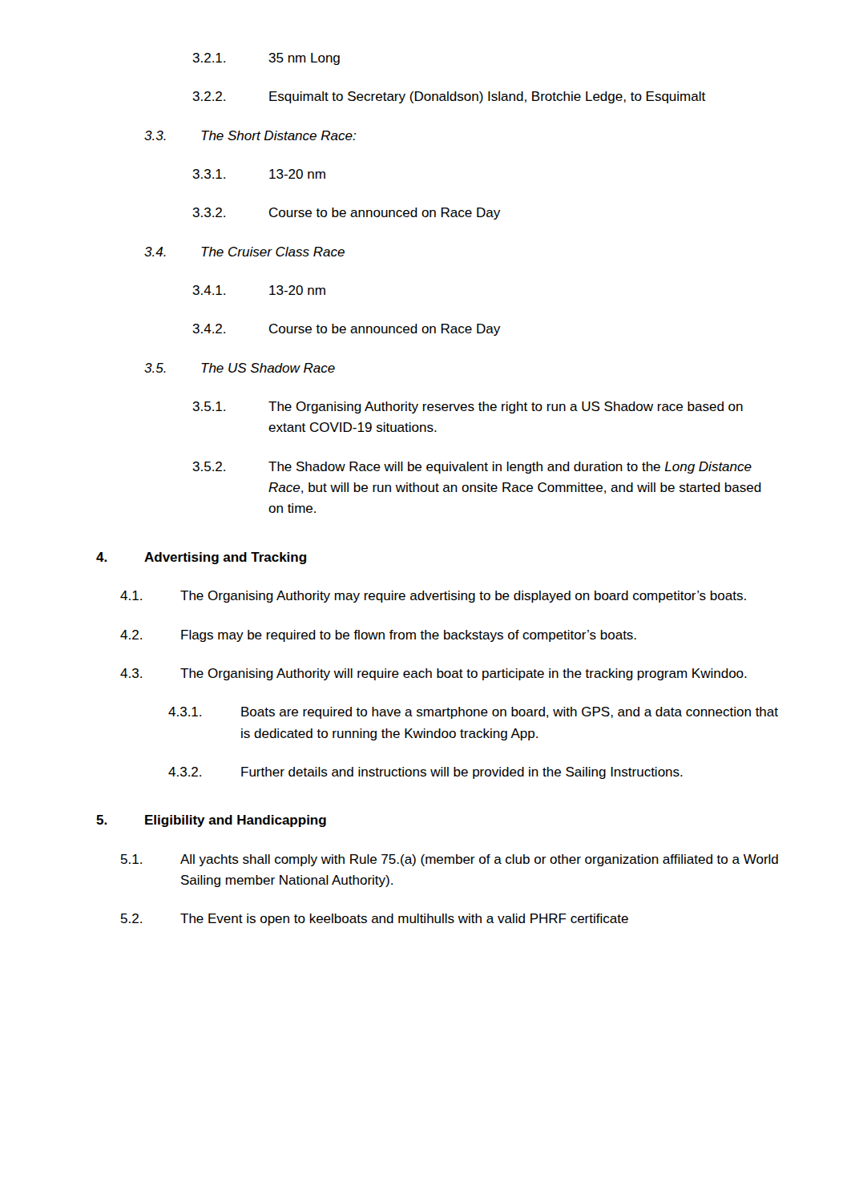3.2.1. 35 nm Long
3.2.2. Esquimalt to Secretary (Donaldson) Island, Brotchie Ledge, to Esquimalt
3.3. The Short Distance Race:
3.3.1. 13-20 nm
3.3.2. Course to be announced on Race Day
3.4. The Cruiser Class Race
3.4.1. 13-20 nm
3.4.2. Course to be announced on Race Day
3.5. The US Shadow Race
3.5.1. The Organising Authority reserves the right to run a US Shadow race based on extant COVID-19 situations.
3.5.2. The Shadow Race will be equivalent in length and duration to the Long Distance Race, but will be run without an onsite Race Committee, and will be started based on time.
4. Advertising and Tracking
4.1. The Organising Authority may require advertising to be displayed on board competitor’s boats.
4.2. Flags may be required to be flown from the backstays of competitor’s boats.
4.3. The Organising Authority will require each boat to participate in the tracking program Kwindoo.
4.3.1. Boats are required to have a smartphone on board, with GPS, and a data connection that is dedicated to running the Kwindoo tracking App.
4.3.2. Further details and instructions will be provided in the Sailing Instructions.
5. Eligibility and Handicapping
5.1. All yachts shall comply with Rule 75.(a) (member of a club or other organization affiliated to a World Sailing member National Authority).
5.2. The Event is open to keelboats and multihulls with a valid PHRF certificate